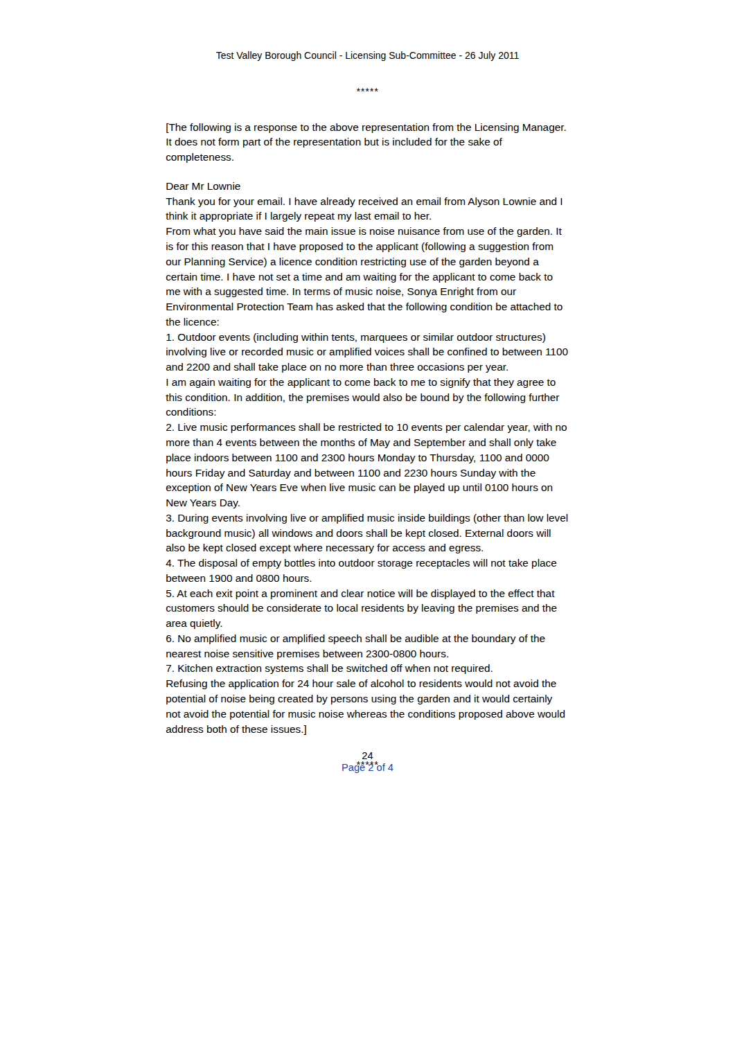Test Valley Borough Council - Licensing Sub-Committee - 26 July 2011
*****
[The following is a response to the above representation from the Licensing Manager. It does not form part of the representation but is included for the sake of completeness.
Dear Mr Lownie
Thank you for your email. I have already received an email from Alyson Lownie and I think it appropriate if I largely repeat my last email to her.
From what you have said the main issue is noise nuisance from use of the garden. It is for this reason that I have proposed to the applicant (following a suggestion from our Planning Service) a licence condition restricting use of the garden beyond a certain time. I have not set a time and am waiting for the applicant to come back to me with a suggested time. In terms of music noise, Sonya Enright from our Environmental Protection Team has asked that the following condition be attached to the licence:
1. Outdoor events (including within tents, marquees or similar outdoor structures) involving live or recorded music or amplified voices shall be confined to between 1100 and 2200 and shall take place on no more than three occasions per year.
I am again waiting for the applicant to come back to me to signify that they agree to this condition. In addition, the premises would also be bound by the following further conditions:
2. Live music performances shall be restricted to 10 events per calendar year, with no more than 4 events between the months of May and September and shall only take place indoors between 1100 and 2300 hours Monday to Thursday, 1100 and 0000 hours Friday and Saturday and between 1100 and 2230 hours Sunday with the exception of New Years Eve when live music can be played up until 0100 hours on New Years Day.
3. During events involving live or amplified music inside buildings (other than low level background music) all windows and doors shall be kept closed. External doors will also be kept closed except where necessary for access and egress.
4. The disposal of empty bottles into outdoor storage receptacles will not take place between 1900 and 0800 hours.
5. At each exit point a prominent and clear notice will be displayed to the effect that customers should be considerate to local residents by leaving the premises and the area quietly.
6. No amplified music or amplified speech shall be audible at the boundary of the nearest noise sensitive premises between 2300-0800 hours.
7. Kitchen extraction systems shall be switched off when not required.
Refusing the application for 24 hour sale of alcohol to residents would not avoid the potential of noise being created by persons using the garden and it would certainly not avoid the potential for music noise whereas the conditions proposed above would address both of these issues.]
*****
24
Page 2 of 4